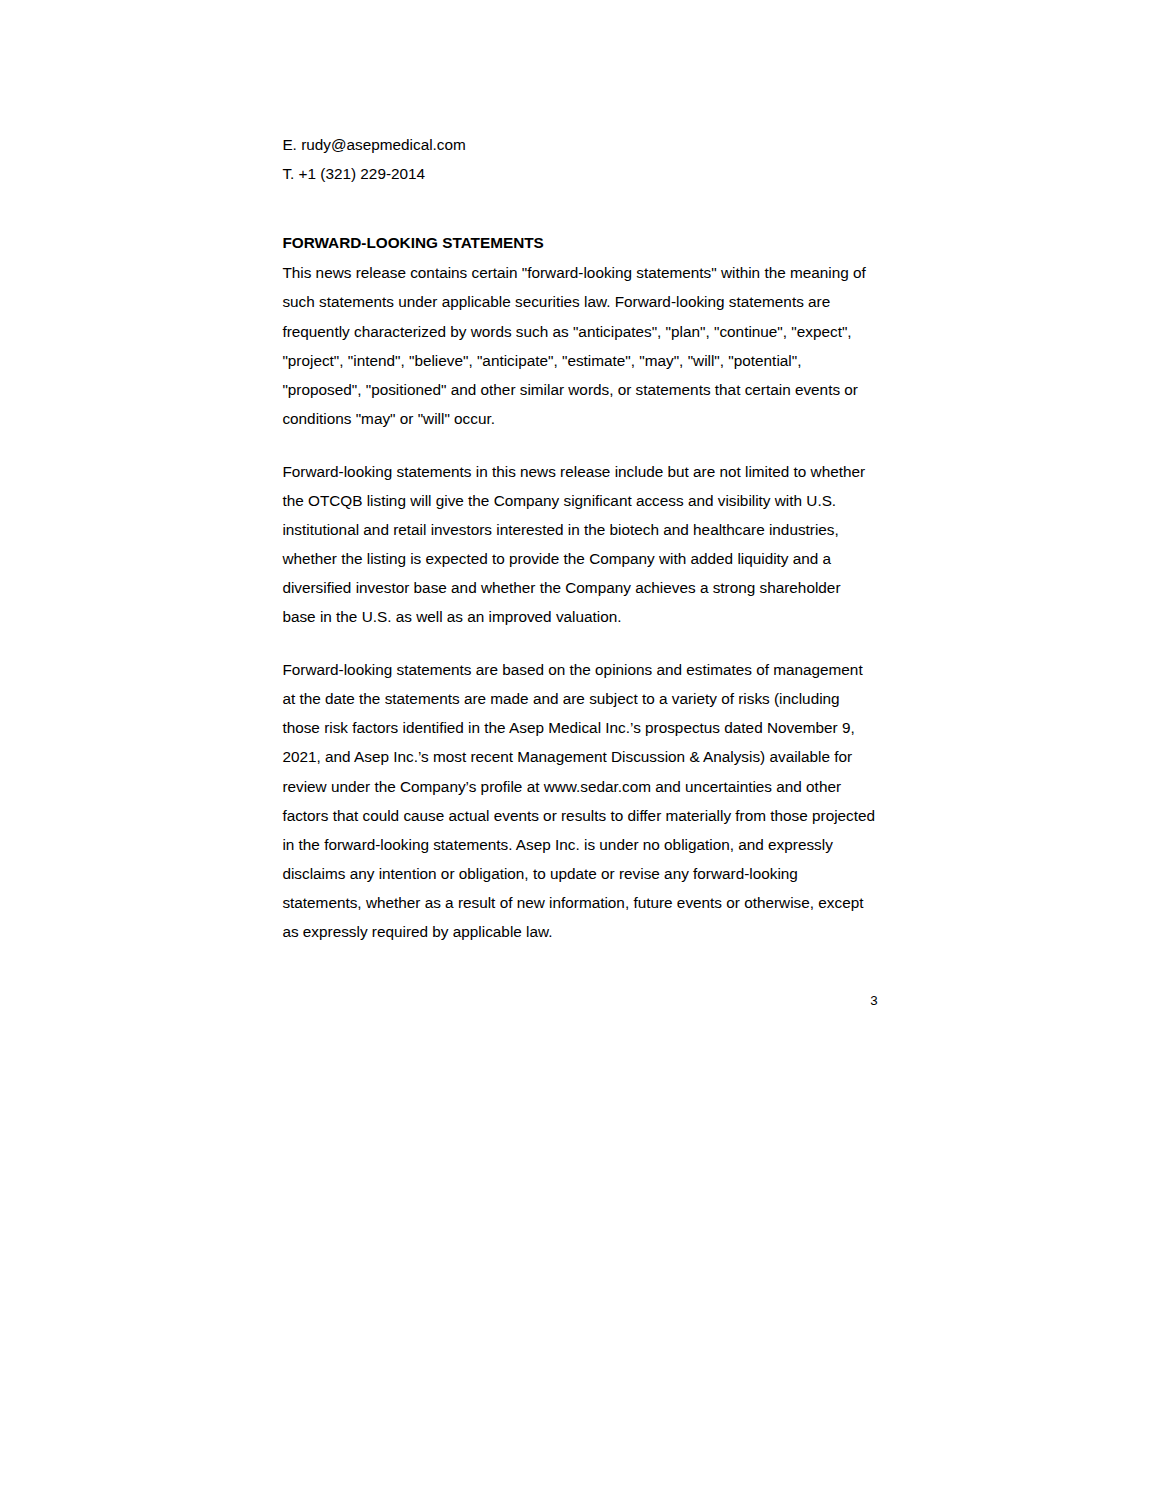E. rudy@asepmedical.com
T. +1 (321) 229-2014
FORWARD-LOOKING STATEMENTS
This news release contains certain "forward-looking statements" within the meaning of such statements under applicable securities law. Forward-looking statements are frequently characterized by words such as "anticipates", "plan", "continue", "expect", "project", "intend", "believe", "anticipate", "estimate", "may", "will", "potential", "proposed", "positioned" and other similar words, or statements that certain events or conditions "may" or "will" occur.
Forward-looking statements in this news release include but are not limited to whether the OTCQB listing will give the Company significant access and visibility with U.S. institutional and retail investors interested in the biotech and healthcare industries, whether the listing is expected to provide the Company with added liquidity and a diversified investor base and whether the Company achieves a strong shareholder base in the U.S. as well as an improved valuation.
Forward-looking statements are based on the opinions and estimates of management at the date the statements are made and are subject to a variety of risks (including those risk factors identified in the Asep Medical Inc.’s prospectus dated November 9, 2021, and Asep Inc.’s most recent Management Discussion & Analysis) available for review under the Company’s profile at www.sedar.com and uncertainties and other factors that could cause actual events or results to differ materially from those projected in the forward-looking statements. Asep Inc. is under no obligation, and expressly disclaims any intention or obligation, to update or revise any forward-looking statements, whether as a result of new information, future events or otherwise, except as expressly required by applicable law.
3